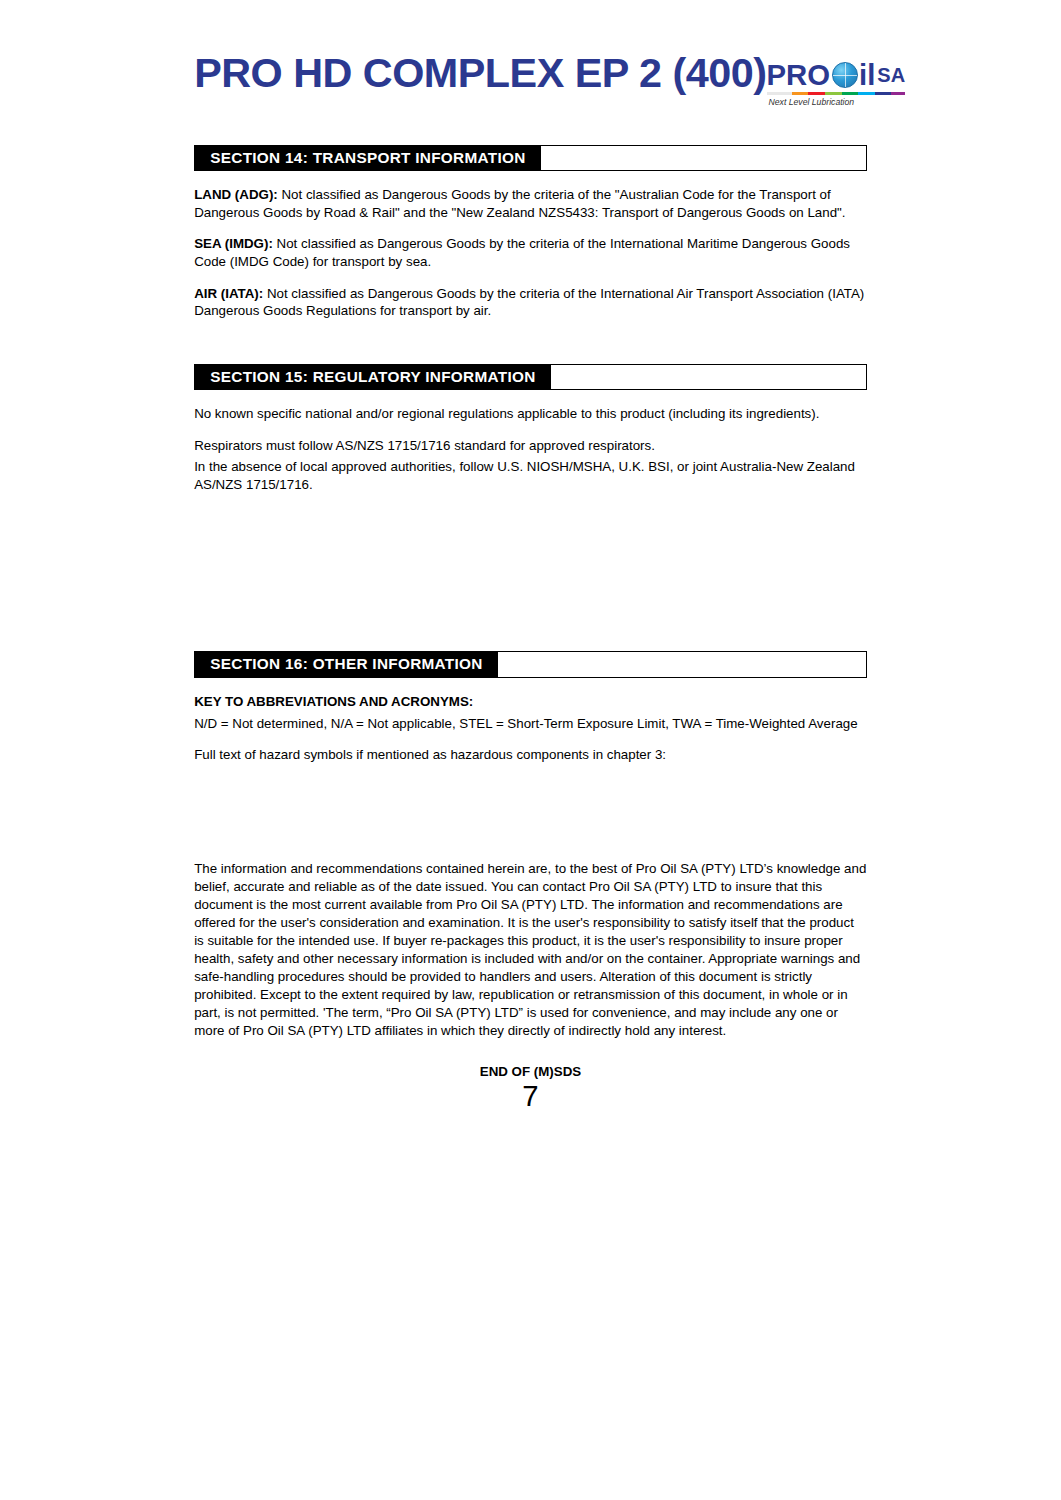PRO HD COMPLEX EP 2 (400)
PRO il SA
Next Level Lubrication
SECTION 14: TRANSPORT INFORMATION
LAND (ADG): Not classified as Dangerous Goods by the criteria of the "Australian Code for the Transport of Dangerous Goods by Road & Rail" and the "New Zealand NZS5433: Transport of Dangerous Goods on Land".
SEA (IMDG): Not classified as Dangerous Goods by the criteria of the International Maritime Dangerous Goods Code (IMDG Code) for transport by sea.
AIR (IATA): Not classified as Dangerous Goods by the criteria of the International Air Transport Association (IATA) Dangerous Goods Regulations for transport by air.
SECTION 15: REGULATORY INFORMATION
No known specific national and/or regional regulations applicable to this product (including its ingredients).
Respirators must follow AS/NZS 1715/1716 standard for approved respirators.
In the absence of local approved authorities, follow U.S. NIOSH/MSHA, U.K. BSI, or joint Australia-New Zealand AS/NZS 1715/1716.
SECTION 16: OTHER INFORMATION
KEY TO ABBREVIATIONS AND ACRONYMS:
N/D = Not determined, N/A = Not applicable, STEL = Short-Term Exposure Limit, TWA = Time-Weighted Average
Full text of hazard symbols if mentioned as hazardous components in chapter 3:
The information and recommendations contained herein are, to the best of Pro Oil SA (PTY) LTD’s knowledge and belief, accurate and reliable as of the date issued. You can contact Pro Oil SA (PTY) LTD to insure that this document is the most current available from Pro Oil SA (PTY) LTD. The information and recommendations are offered for the user's consideration and examination. It is the user's responsibility to satisfy itself that the product is suitable for the intended use. If buyer re-packages this product, it is the user's responsibility to insure proper health, safety and other necessary information is included with and/or on the container. Appropriate warnings and safe-handling procedures should be provided to handlers and users. Alteration of this document is strictly prohibited. Except to the extent required by law, republication or retransmission of this document, in whole or in part, is not permitted. 'The term, “Pro Oil SA (PTY) LTD” is used for convenience, and may include any one or more of Pro Oil SA (PTY) LTD affiliates in which they directly of indirectly hold any interest.
END OF (M)SDS
7